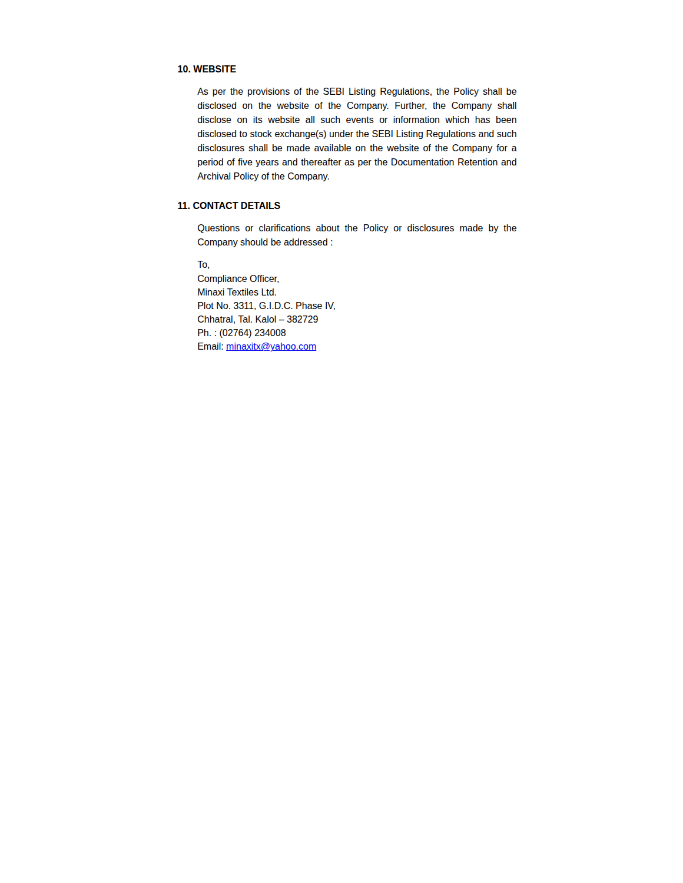10. WEBSITE
As per the provisions of the SEBI Listing Regulations, the Policy shall be disclosed on the website of the Company. Further, the Company shall disclose on its website all such events or information which has been disclosed to stock exchange(s) under the SEBI Listing Regulations and such disclosures shall be made available on the website of the Company for a period of five years and thereafter as per the Documentation Retention and Archival Policy of the Company.
11. CONTACT DETAILS
Questions or clarifications about the Policy or disclosures made by the Company should be addressed :
To,
Compliance Officer,
Minaxi Textiles Ltd.
Plot No. 3311, G.I.D.C. Phase IV,
Chhatral, Tal. Kalol – 382729
Ph. : (02764) 234008
Email: minaxitx@yahoo.com